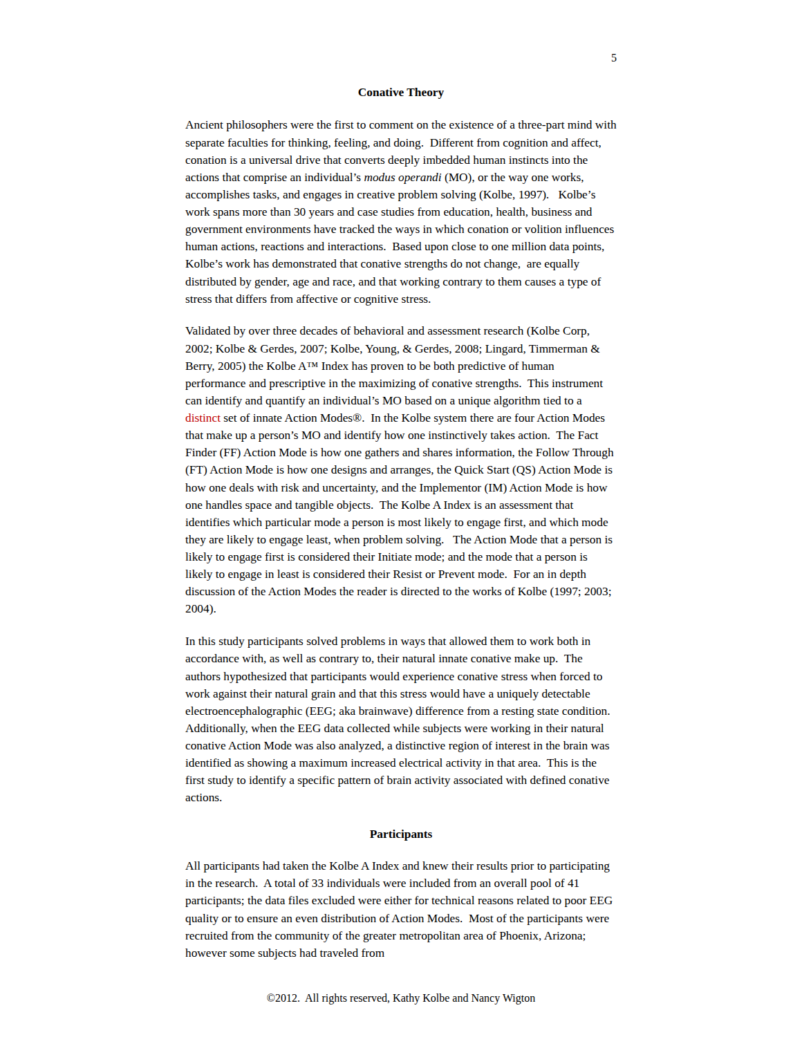5
Conative Theory
Ancient philosophers were the first to comment on the existence of a three-part mind with separate faculties for thinking, feeling, and doing. Different from cognition and affect, conation is a universal drive that converts deeply imbedded human instincts into the actions that comprise an individual’s modus operandi (MO), or the way one works, accomplishes tasks, and engages in creative problem solving (Kolbe, 1997). Kolbe’s work spans more than 30 years and case studies from education, health, business and government environments have tracked the ways in which conation or volition influences human actions, reactions and interactions. Based upon close to one million data points, Kolbe’s work has demonstrated that conative strengths do not change, are equally distributed by gender, age and race, and that working contrary to them causes a type of stress that differs from affective or cognitive stress.
Validated by over three decades of behavioral and assessment research (Kolbe Corp, 2002; Kolbe & Gerdes, 2007; Kolbe, Young, & Gerdes, 2008; Lingard, Timmerman & Berry, 2005) the Kolbe A™ Index has proven to be both predictive of human performance and prescriptive in the maximizing of conative strengths. This instrument can identify and quantify an individual’s MO based on a unique algorithm tied to a distinct set of innate Action Modes®. In the Kolbe system there are four Action Modes that make up a person’s MO and identify how one instinctively takes action. The Fact Finder (FF) Action Mode is how one gathers and shares information, the Follow Through (FT) Action Mode is how one designs and arranges, the Quick Start (QS) Action Mode is how one deals with risk and uncertainty, and the Implementor (IM) Action Mode is how one handles space and tangible objects. The Kolbe A Index is an assessment that identifies which particular mode a person is most likely to engage first, and which mode they are likely to engage least, when problem solving. The Action Mode that a person is likely to engage first is considered their Initiate mode; and the mode that a person is likely to engage in least is considered their Resist or Prevent mode. For an in depth discussion of the Action Modes the reader is directed to the works of Kolbe (1997; 2003; 2004).
In this study participants solved problems in ways that allowed them to work both in accordance with, as well as contrary to, their natural innate conative make up. The authors hypothesized that participants would experience conative stress when forced to work against their natural grain and that this stress would have a uniquely detectable electroencephalographic (EEG; aka brainwave) difference from a resting state condition. Additionally, when the EEG data collected while subjects were working in their natural conative Action Mode was also analyzed, a distinctive region of interest in the brain was identified as showing a maximum increased electrical activity in that area. This is the first study to identify a specific pattern of brain activity associated with defined conative actions.
Participants
All participants had taken the Kolbe A Index and knew their results prior to participating in the research. A total of 33 individuals were included from an overall pool of 41 participants; the data files excluded were either for technical reasons related to poor EEG quality or to ensure an even distribution of Action Modes. Most of the participants were recruited from the community of the greater metropolitan area of Phoenix, Arizona; however some subjects had traveled from
©2012. All rights reserved, Kathy Kolbe and Nancy Wigton